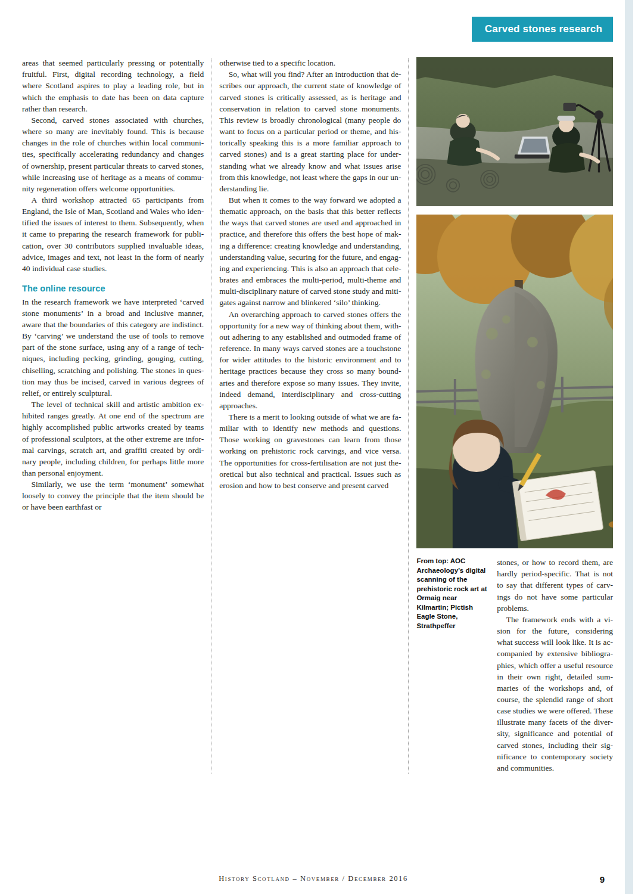Carved stones research
areas that seemed particularly pressing or potentially fruitful. First, digital recording technology, a field where Scotland aspires to play a leading role, but in which the emphasis to date has been on data capture rather than research.
Second, carved stones associated with churches, where so many are inevitably found. This is because changes in the role of churches within local communities, specifically accelerating redundancy and changes of ownership, present particular threats to carved stones, while increasing use of heritage as a means of community regeneration offers welcome opportunities.
A third workshop attracted 65 participants from England, the Isle of Man, Scotland and Wales who identified the issues of interest to them. Subsequently, when it came to preparing the research framework for publication, over 30 contributors supplied invaluable ideas, advice, images and text, not least in the form of nearly 40 individual case studies.
The online resource
In the research framework we have interpreted ‘carved stone monuments’ in a broad and inclusive manner, aware that the boundaries of this category are indistinct. By ‘carving’ we understand the use of tools to remove part of the stone surface, using any of a range of techniques, including pecking, grinding, gouging, cutting, chiselling, scratching and polishing. The stones in question may thus be incised, carved in various degrees of relief, or entirely sculptural.
The level of technical skill and artistic ambition exhibited ranges greatly. At one end of the spectrum are highly accomplished public artworks created by teams of professional sculptors, at the other extreme are informal carvings, scratch art, and graffiti created by ordinary people, including children, for perhaps little more than personal enjoyment.
Similarly, we use the term ‘monument’ somewhat loosely to convey the principle that the item should be or have been earthfast or
otherwise tied to a specific location.
So, what will you find? After an introduction that describes our approach, the current state of knowledge of carved stones is critically assessed, as is heritage and conservation in relation to carved stone monuments. This review is broadly chronological (many people do want to focus on a particular period or theme, and historically speaking this is a more familiar approach to carved stones) and is a great starting place for understanding what we already know and what issues arise from this knowledge, not least where the gaps in our understanding lie.
But when it comes to the way forward we adopted a thematic approach, on the basis that this better reflects the ways that carved stones are used and approached in practice, and therefore this offers the best hope of making a difference: creating knowledge and understanding, understanding value, securing for the future, and engaging and experiencing. This is also an approach that celebrates and embraces the multi-period, multi-theme and multi-disciplinary nature of carved stone study and mitigates against narrow and blinkered ‘silo’ thinking.
An overarching approach to carved stones offers the opportunity for a new way of thinking about them, without adhering to any established and outmoded frame of reference. In many ways carved stones are a touchstone for wider attitudes to the historic environment and to heritage practices because they cross so many boundaries and therefore expose so many issues. They invite, indeed demand, interdisciplinary and cross-cutting approaches.
There is a merit to looking outside of what we are familiar with to identify new methods and questions. Those working on gravestones can learn from those working on prehistoric rock carvings, and vice versa. The opportunities for cross-fertilisation are not just theoretical but also technical and practical. Issues such as erosion and how to best conserve and present carved
From top: AOC Archaeology’s digital scanning of the prehistoric rock art at Ormaig near Kilmartin; Pictish Eagle Stone, Strathpeffer
stones, or how to record them, are hardly period-specific. That is not to say that different types of carvings do not have some particular problems.
The framework ends with a vision for the future, considering what success will look like. It is accompanied by extensive bibliographies, which offer a useful resource in their own right, detailed summaries of the workshops and, of course, the splendid range of short case studies we were offered. These illustrate many facets of the diversity, significance and potential of carved stones, including their significance to contemporary society and communities.
History Scotland – November / December 2016
9